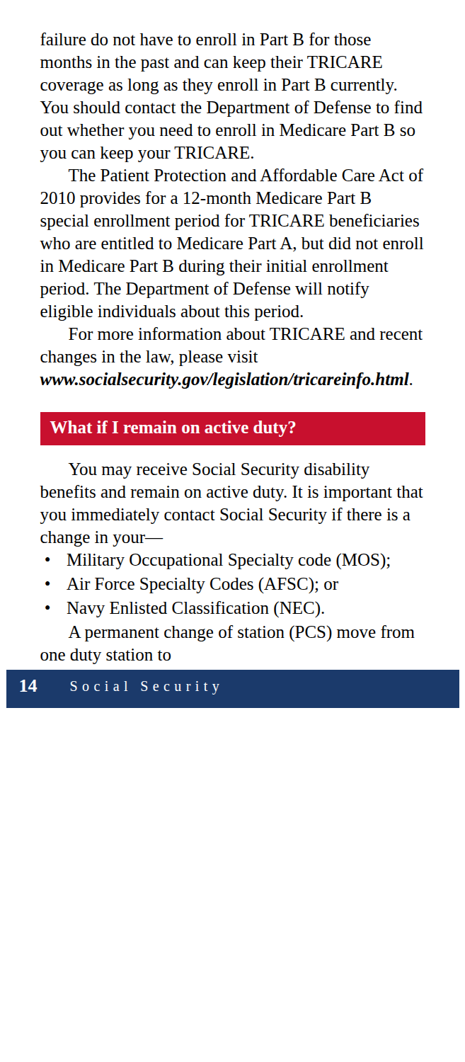failure do not have to enroll in Part B for those months in the past and can keep their TRICARE coverage as long as they enroll in Part B currently. You should contact the Department of Defense to find out whether you need to enroll in Medicare Part B so you can keep your TRICARE.
The Patient Protection and Affordable Care Act of 2010 provides for a 12-month Medicare Part B special enrollment period for TRICARE beneficiaries who are entitled to Medicare Part A, but did not enroll in Medicare Part B during their initial enrollment period. The Department of Defense will notify eligible individuals about this period.
For more information about TRICARE and recent changes in the law, please visit www.socialsecurity.gov/legislation/tricareinfo.html.
What if I remain on active duty?
You may receive Social Security disability benefits and remain on active duty. It is important that you immediately contact Social Security if there is a change in your—
Military Occupational Specialty code (MOS);
Air Force Specialty Codes (AFSC); or
Navy Enlisted Classification (NEC).
A permanent change of station (PCS) move from one duty station to
14 Social Security